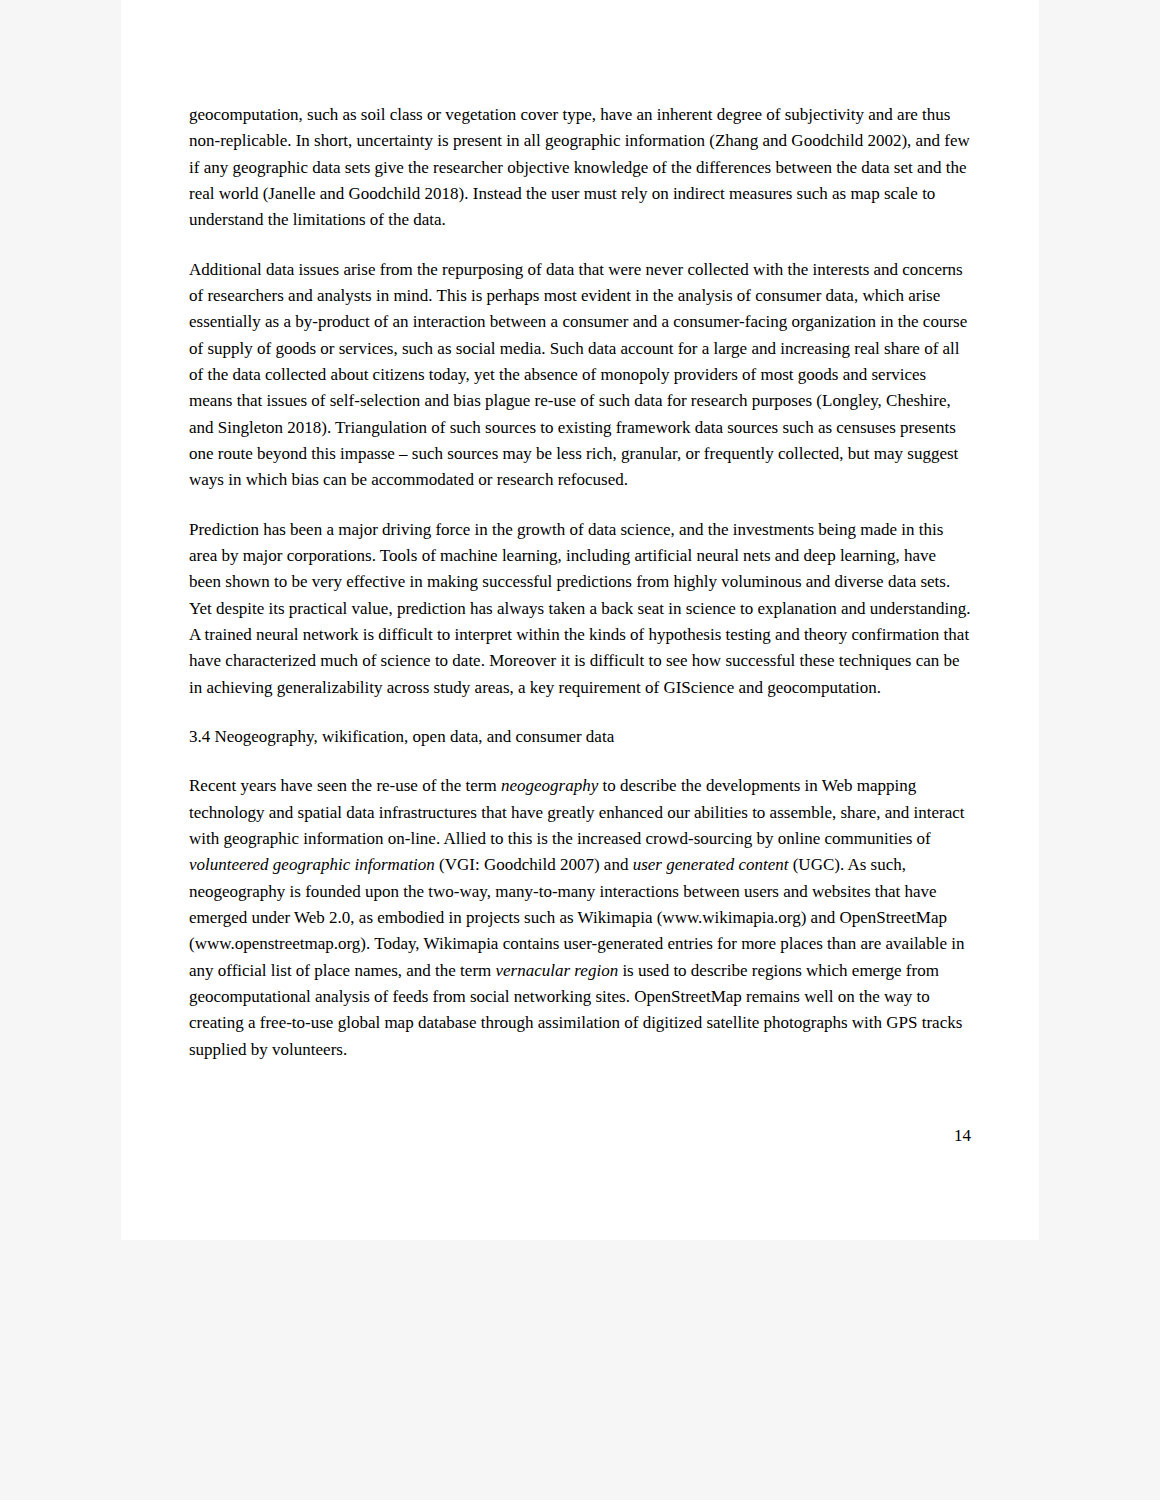geocomputation, such as soil class or vegetation cover type, have an inherent degree of subjectivity and are thus non-replicable. In short, uncertainty is present in all geographic information (Zhang and Goodchild 2002), and few if any geographic data sets give the researcher objective knowledge of the differences between the data set and the real world (Janelle and Goodchild 2018). Instead the user must rely on indirect measures such as map scale to understand the limitations of the data.
Additional data issues arise from the repurposing of data that were never collected with the interests and concerns of researchers and analysts in mind. This is perhaps most evident in the analysis of consumer data, which arise essentially as a by-product of an interaction between a consumer and a consumer-facing organization in the course of supply of goods or services, such as social media. Such data account for a large and increasing real share of all of the data collected about citizens today, yet the absence of monopoly providers of most goods and services means that issues of self-selection and bias plague re-use of such data for research purposes (Longley, Cheshire, and Singleton 2018). Triangulation of such sources to existing framework data sources such as censuses presents one route beyond this impasse – such sources may be less rich, granular, or frequently collected, but may suggest ways in which bias can be accommodated or research refocused.
Prediction has been a major driving force in the growth of data science, and the investments being made in this area by major corporations. Tools of machine learning, including artificial neural nets and deep learning, have been shown to be very effective in making successful predictions from highly voluminous and diverse data sets. Yet despite its practical value, prediction has always taken a back seat in science to explanation and understanding. A trained neural network is difficult to interpret within the kinds of hypothesis testing and theory confirmation that have characterized much of science to date. Moreover it is difficult to see how successful these techniques can be in achieving generalizability across study areas, a key requirement of GIScience and geocomputation.
3.4 Neogeography, wikification, open data, and consumer data
Recent years have seen the re-use of the term neogeography to describe the developments in Web mapping technology and spatial data infrastructures that have greatly enhanced our abilities to assemble, share, and interact with geographic information on-line. Allied to this is the increased crowd-sourcing by online communities of volunteered geographic information (VGI: Goodchild 2007) and user generated content (UGC). As such, neogeography is founded upon the two-way, many-to-many interactions between users and websites that have emerged under Web 2.0, as embodied in projects such as Wikimapia (www.wikimapia.org) and OpenStreetMap (www.openstreetmap.org). Today, Wikimapia contains user-generated entries for more places than are available in any official list of place names, and the term vernacular region is used to describe regions which emerge from geocomputational analysis of feeds from social networking sites. OpenStreetMap remains well on the way to creating a free-to-use global map database through assimilation of digitized satellite photographs with GPS tracks supplied by volunteers.
14